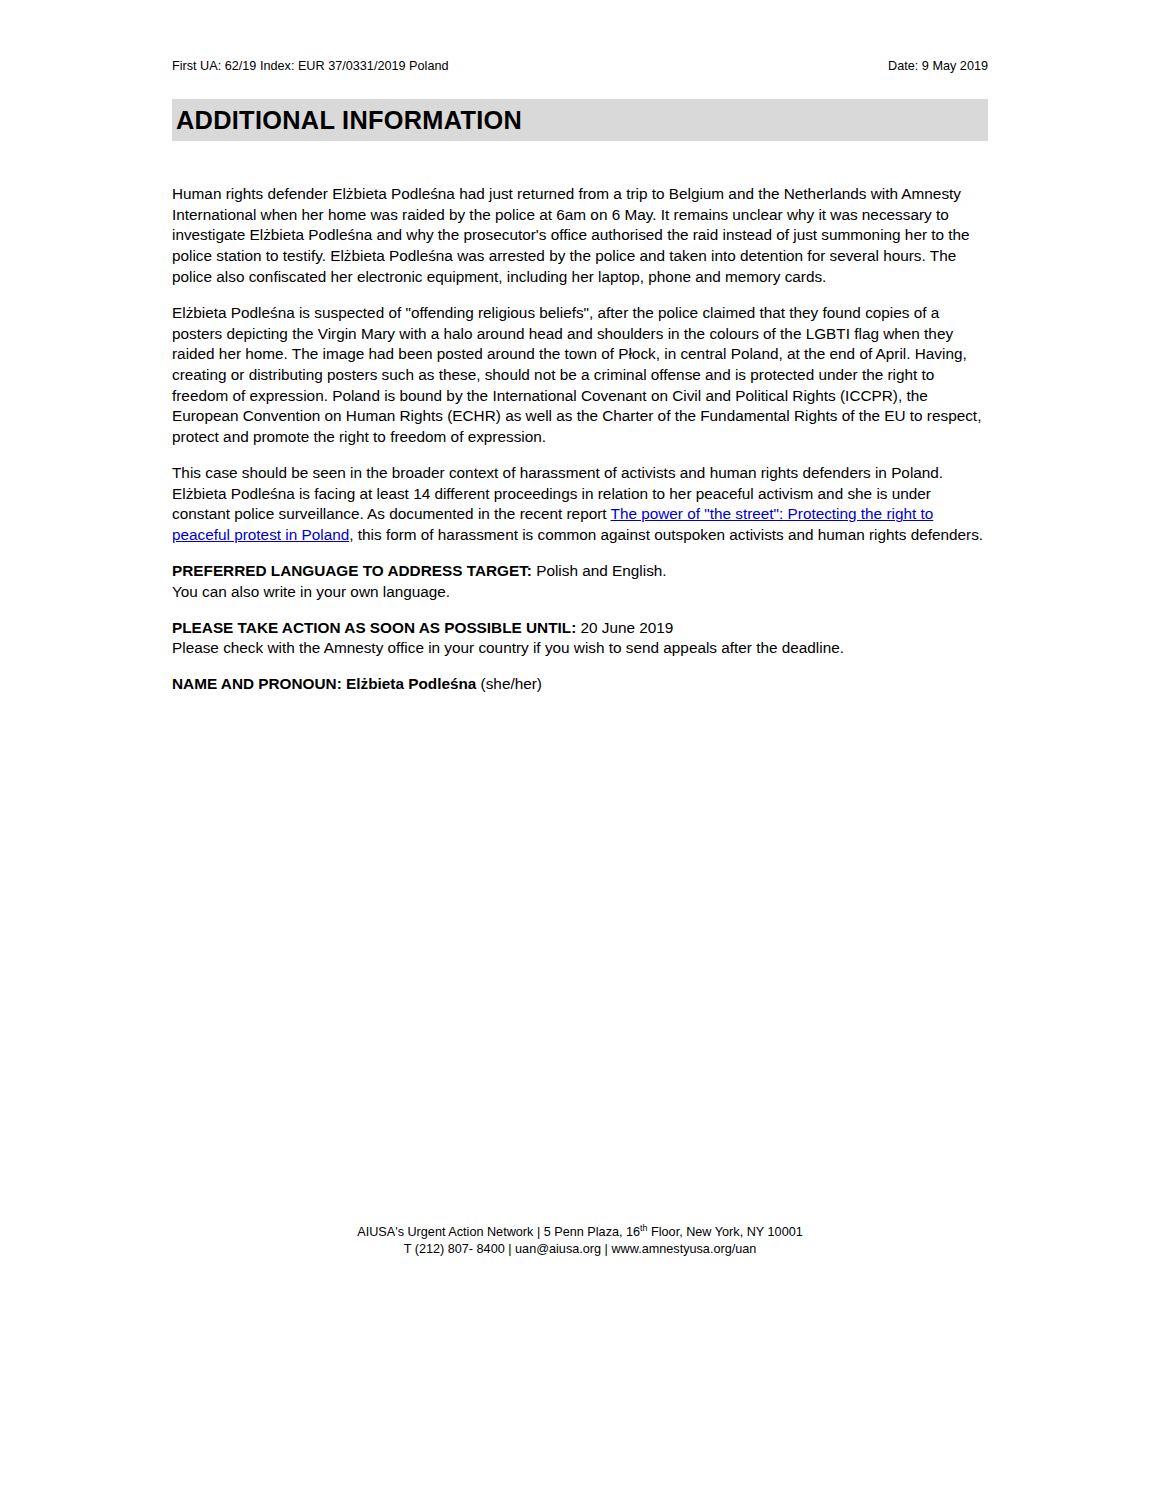First UA: 62/19 Index: EUR 37/0331/2019 Poland
Date: 9 May 2019
ADDITIONAL INFORMATION
Human rights defender Elżbieta Podleśna had just returned from a trip to Belgium and the Netherlands with Amnesty International when her home was raided by the police at 6am on 6 May. It remains unclear why it was necessary to investigate Elżbieta Podleśna and why the prosecutor's office authorised the raid instead of just summoning her to the police station to testify. Elżbieta Podleśna was arrested by the police and taken into detention for several hours. The police also confiscated her electronic equipment, including her laptop, phone and memory cards.
Elżbieta Podleśna is suspected of "offending religious beliefs", after the police claimed that they found copies of a posters depicting the Virgin Mary with a halo around head and shoulders in the colours of the LGBTI flag when they raided her home. The image had been posted around the town of Płock, in central Poland, at the end of April. Having, creating or distributing posters such as these, should not be a criminal offense and is protected under the right to freedom of expression. Poland is bound by the International Covenant on Civil and Political Rights (ICCPR), the European Convention on Human Rights (ECHR) as well as the Charter of the Fundamental Rights of the EU to respect, protect and promote the right to freedom of expression.
This case should be seen in the broader context of harassment of activists and human rights defenders in Poland. Elżbieta Podleśna is facing at least 14 different proceedings in relation to her peaceful activism and she is under constant police surveillance. As documented in the recent report The power of "the street": Protecting the right to peaceful protest in Poland, this form of harassment is common against outspoken activists and human rights defenders.
PREFERRED LANGUAGE TO ADDRESS TARGET: Polish and English.
You can also write in your own language.
PLEASE TAKE ACTION AS SOON AS POSSIBLE UNTIL: 20 June 2019
Please check with the Amnesty office in your country if you wish to send appeals after the deadline.
NAME AND PRONOUN: Elżbieta Podleśna (she/her)
AIUSA's Urgent Action Network | 5 Penn Plaza, 16th Floor, New York, NY 10001
T (212) 807- 8400 | uan@aiusa.org | www.amnestyusa.org/uan